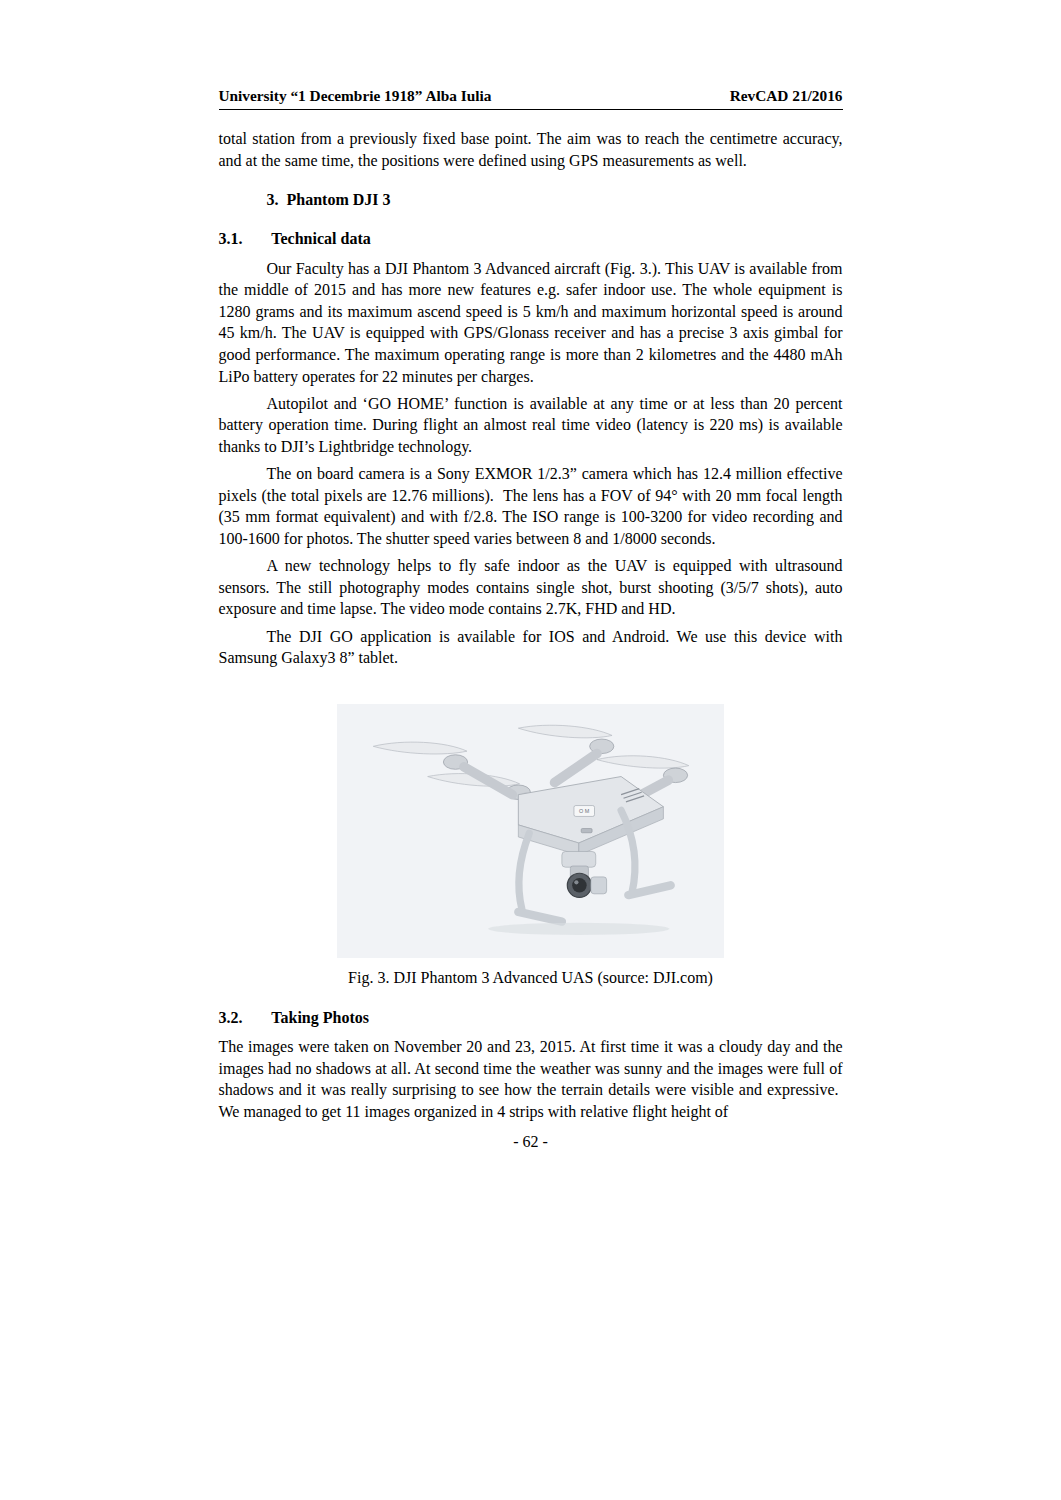University “1 Decembrie 1918” Alba Iulia RevCAD 21/2016
total station from a previously fixed base point. The aim was to reach the centimetre accuracy, and at the same time, the positions were defined using GPS measurements as well.
3. Phantom DJI 3
3.1. Technical data
Our Faculty has a DJI Phantom 3 Advanced aircraft (Fig. 3.). This UAV is available from the middle of 2015 and has more new features e.g. safer indoor use. The whole equipment is 1280 grams and its maximum ascend speed is 5 km/h and maximum horizontal speed is around 45 km/h. The UAV is equipped with GPS/Glonass receiver and has a precise 3 axis gimbal for good performance. The maximum operating range is more than 2 kilometres and the 4480 mAh LiPo battery operates for 22 minutes per charges.
Autopilot and ‘GO HOME’ function is available at any time or at less than 20 percent battery operation time. During flight an almost real time video (latency is 220 ms) is available thanks to DJI’s Lightbridge technology.
The on board camera is a Sony EXMOR 1/2.3” camera which has 12.4 million effective pixels (the total pixels are 12.76 millions). The lens has a FOV of 94° with 20 mm focal length (35 mm format equivalent) and with f/2.8. The ISO range is 100-3200 for video recording and 100-1600 for photos. The shutter speed varies between 8 and 1/8000 seconds.
A new technology helps to fly safe indoor as the UAV is equipped with ultrasound sensors. The still photography modes contains single shot, burst shooting (3/5/7 shots), auto exposure and time lapse. The video mode contains 2.7K, FHD and HD.
The DJI GO application is available for IOS and Android. We use this device with Samsung Galaxy3 8” tablet.
O M
Fig. 3. DJI Phantom 3 Advanced UAS (source: DJI.com)
3.2. Taking Photos
The images were taken on November 20 and 23, 2015. At first time it was a cloudy day and the images had no shadows at all. At second time the weather was sunny and the images were full of shadows and it was really surprising to see how the terrain details were visible and expressive. We managed to get 11 images organized in 4 strips with relative flight height of
- 62 -